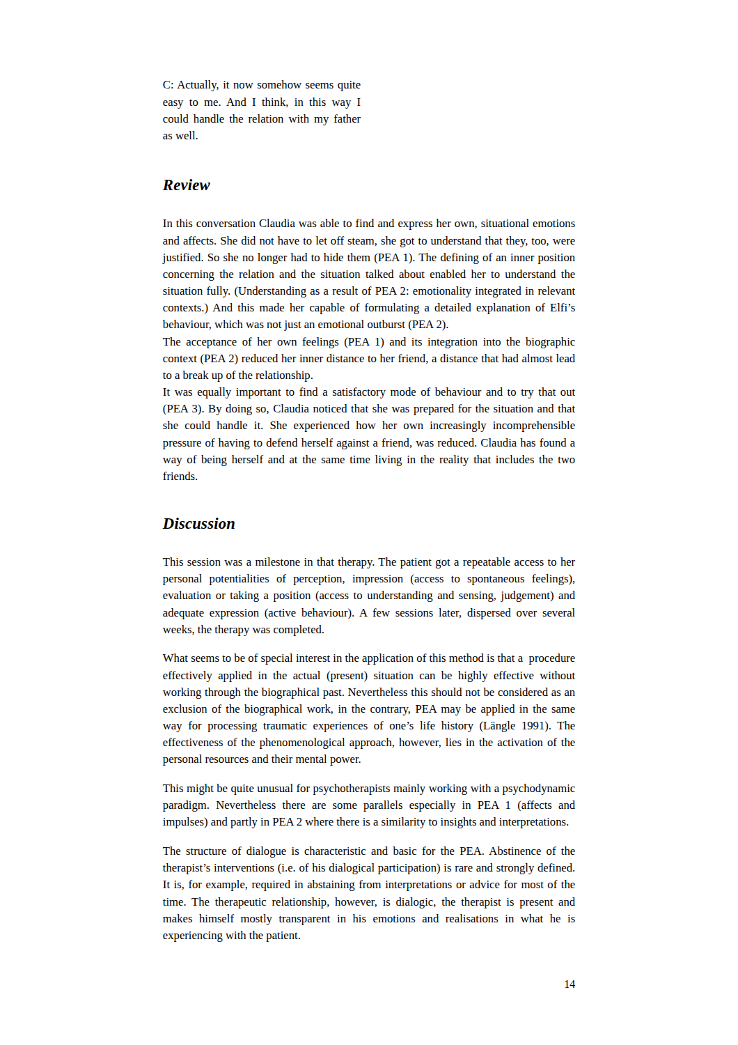C: Actually, it now somehow seems quite easy to me. And I think, in this way I could handle the relation with my father as well.
Review
In this conversation Claudia was able to find and express her own, situational emotions and affects. She did not have to let off steam, she got to understand that they, too, were justified. So she no longer had to hide them (PEA 1). The defining of an inner position concerning the relation and the situation talked about enabled her to understand the situation fully. (Understanding as a result of PEA 2: emotionality integrated in relevant contexts.) And this made her capable of formulating a detailed explanation of Elfi’s behaviour, which was not just an emotional outburst (PEA 2).
The acceptance of her own feelings (PEA 1) and its integration into the biographic context (PEA 2) reduced her inner distance to her friend, a distance that had almost lead to a break up of the relationship.
It was equally important to find a satisfactory mode of behaviour and to try that out (PEA 3). By doing so, Claudia noticed that she was prepared for the situation and that she could handle it. She experienced how her own increasingly incomprehensible pressure of having to defend herself against a friend, was reduced. Claudia has found a way of being herself and at the same time living in the reality that includes the two friends.
Discussion
This session was a milestone in that therapy. The patient got a repeatable access to her personal potentialities of perception, impression (access to spontaneous feelings), evaluation or taking a position (access to understanding and sensing, judgement) and adequate expression (active behaviour). A few sessions later, dispersed over several weeks, the therapy was completed.
What seems to be of special interest in the application of this method is that a procedure effectively applied in the actual (present) situation can be highly effective without working through the biographical past. Nevertheless this should not be considered as an exclusion of the biographical work, in the contrary, PEA may be applied in the same way for processing traumatic experiences of one’s life history (Längle 1991). The effectiveness of the phenomenological approach, however, lies in the activation of the personal resources and their mental power.
This might be quite unusual for psychotherapists mainly working with a psychodynamic paradigm. Nevertheless there are some parallels especially in PEA 1 (affects and impulses) and partly in PEA 2 where there is a similarity to insights and interpretations.
The structure of dialogue is characteristic and basic for the PEA. Abstinence of the therapist’s interventions (i.e. of his dialogical participation) is rare and strongly defined. It is, for example, required in abstaining from interpretations or advice for most of the time. The therapeutic relationship, however, is dialogic, the therapist is present and makes himself mostly transparent in his emotions and realisations in what he is experiencing with the patient.
14